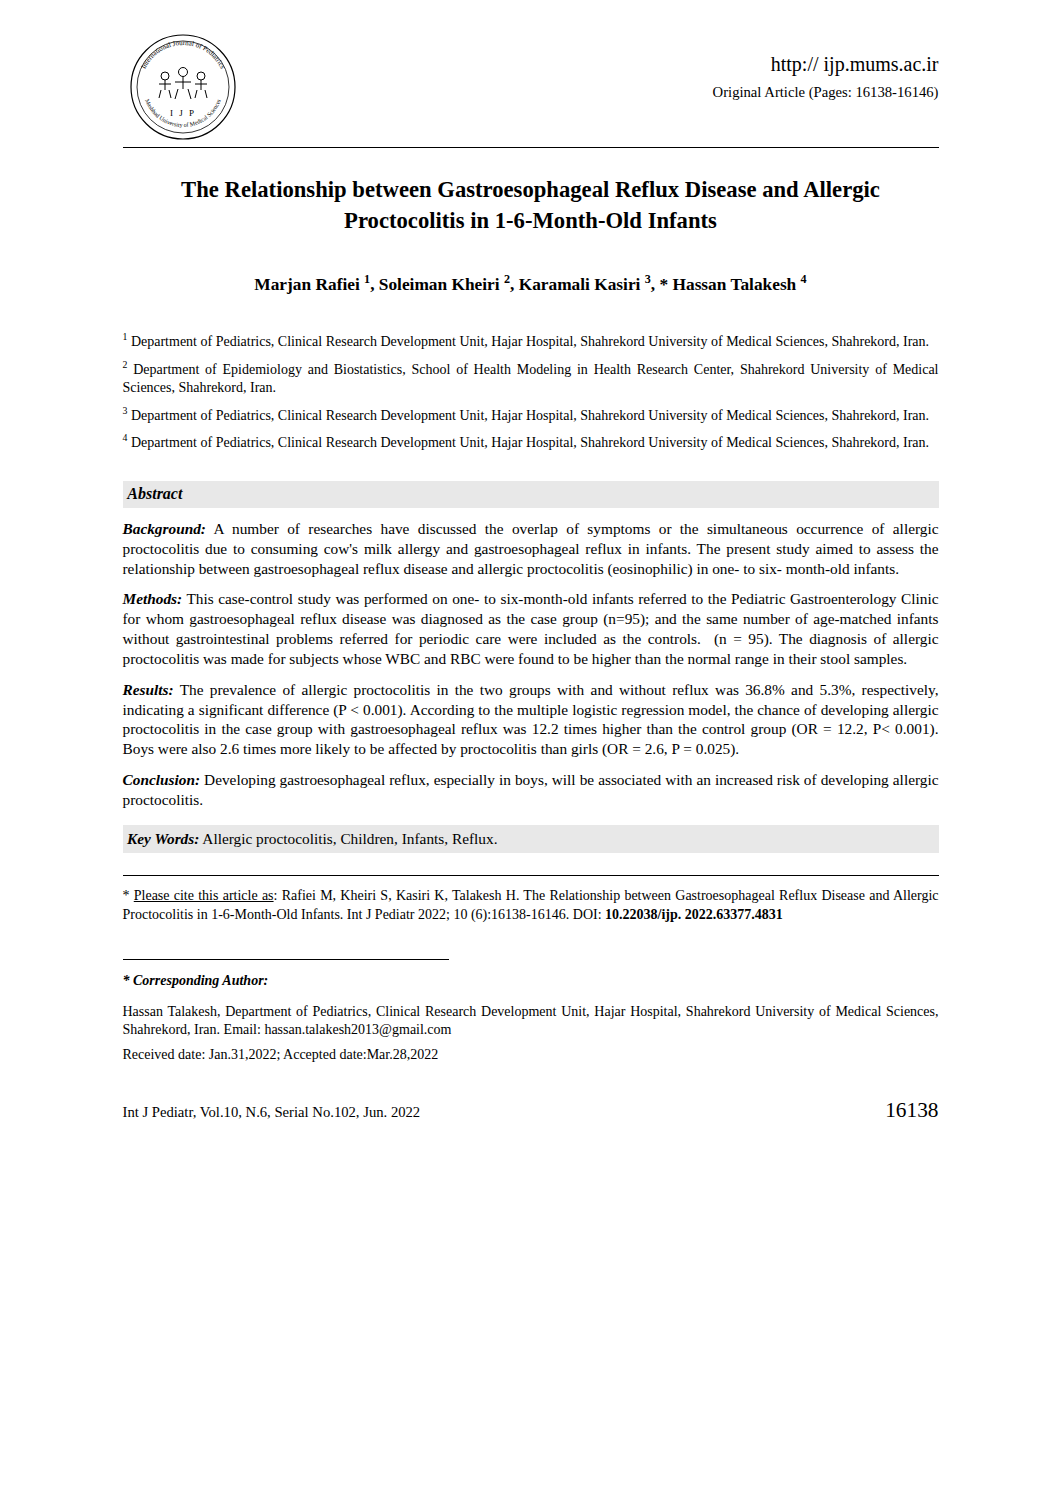International Journal of Pediatrics Mashhad University of Medical Sciences I J P
http:// ijp.mums.ac.ir
Original Article (Pages: 16138-16146)
The Relationship between Gastroesophageal Reflux Disease and Allergic Proctocolitis in 1-6-Month-Old Infants
Marjan Rafiei 1, Soleiman Kheiri 2, Karamali Kasiri 3, * Hassan Talakesh 4
1 Department of Pediatrics, Clinical Research Development Unit, Hajar Hospital, Shahrekord University of Medical Sciences, Shahrekord, Iran.
2 Department of Epidemiology and Biostatistics, School of Health Modeling in Health Research Center, Shahrekord University of Medical Sciences, Shahrekord, Iran.
3 Department of Pediatrics, Clinical Research Development Unit, Hajar Hospital, Shahrekord University of Medical Sciences, Shahrekord, Iran.
4 Department of Pediatrics, Clinical Research Development Unit, Hajar Hospital, Shahrekord University of Medical Sciences, Shahrekord, Iran.
Abstract
Background: A number of researches have discussed the overlap of symptoms or the simultaneous occurrence of allergic proctocolitis due to consuming cow's milk allergy and gastroesophageal reflux in infants. The present study aimed to assess the relationship between gastroesophageal reflux disease and allergic proctocolitis (eosinophilic) in one- to six- month-old infants.
Methods: This case-control study was performed on one- to six-month-old infants referred to the Pediatric Gastroenterology Clinic for whom gastroesophageal reflux disease was diagnosed as the case group (n=95); and the same number of age-matched infants without gastrointestinal problems referred for periodic care were included as the controls. (n = 95). The diagnosis of allergic proctocolitis was made for subjects whose WBC and RBC were found to be higher than the normal range in their stool samples.
Results: The prevalence of allergic proctocolitis in the two groups with and without reflux was 36.8% and 5.3%, respectively, indicating a significant difference (P < 0.001). According to the multiple logistic regression model, the chance of developing allergic proctocolitis in the case group with gastroesophageal reflux was 12.2 times higher than the control group (OR = 12.2, P< 0.001). Boys were also 2.6 times more likely to be affected by proctocolitis than girls (OR = 2.6, P = 0.025).
Conclusion: Developing gastroesophageal reflux, especially in boys, will be associated with an increased risk of developing allergic proctocolitis.
Key Words: Allergic proctocolitis, Children, Infants, Reflux.
* Please cite this article as: Rafiei M, Kheiri S, Kasiri K, Talakesh H. The Relationship between Gastroesophageal Reflux Disease and Allergic Proctocolitis in 1-6-Month-Old Infants. Int J Pediatr 2022; 10 (6):16138-16146. DOI: 10.22038/ijp. 2022.63377.4831
* Corresponding Author:
Hassan Talakesh, Department of Pediatrics, Clinical Research Development Unit, Hajar Hospital, Shahrekord University of Medical Sciences, Shahrekord, Iran. Email: hassan.talakesh2013@gmail.com
Received date: Jan.31,2022; Accepted date:Mar.28,2022
Int J Pediatr, Vol.10, N.6, Serial No.102, Jun. 2022 16138